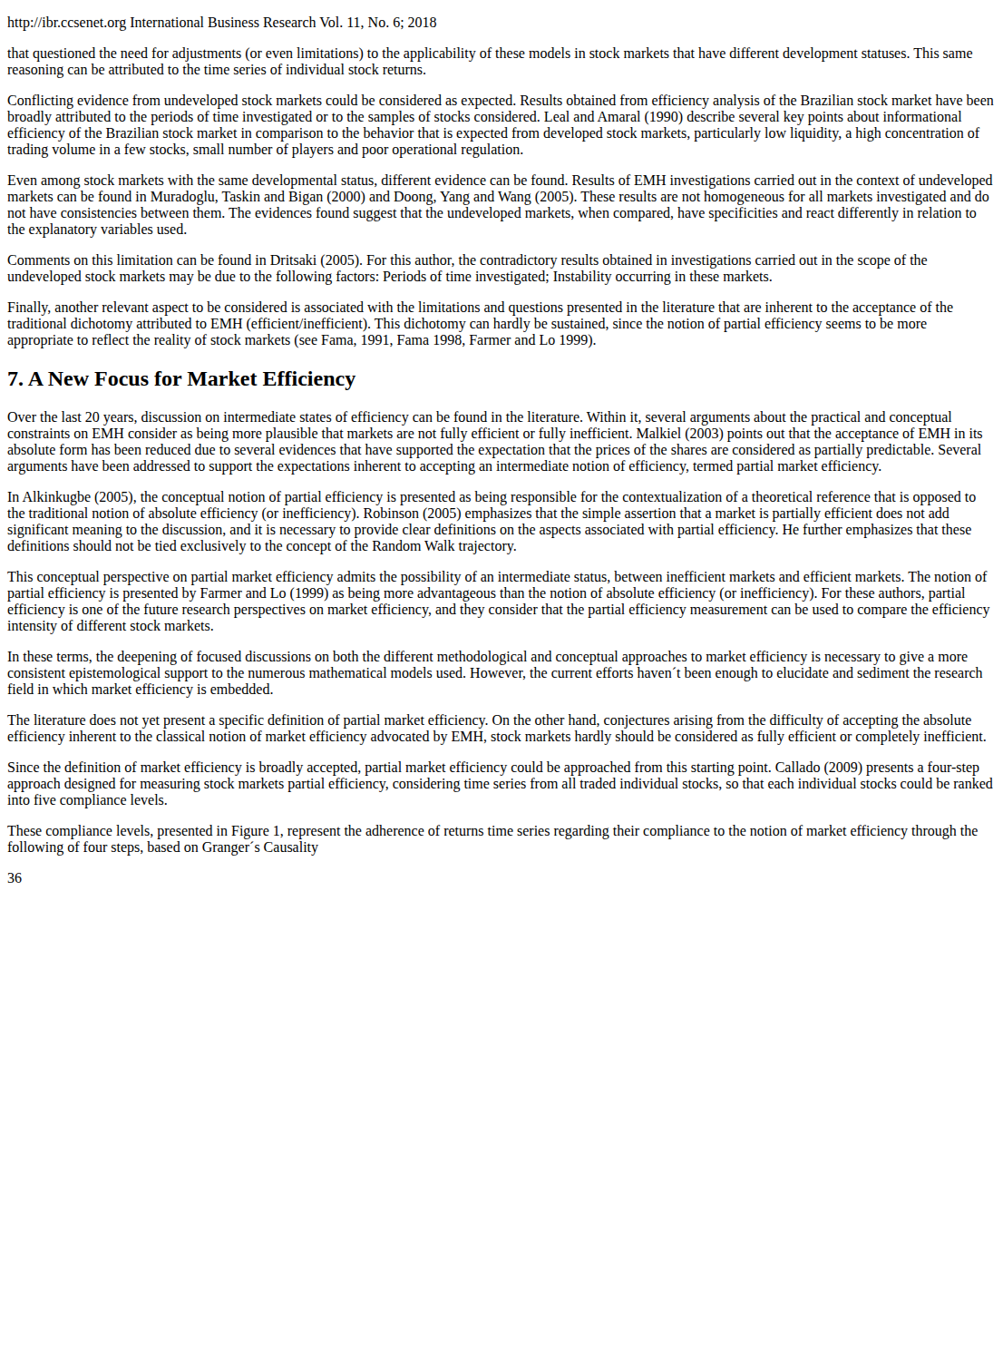http://ibr.ccsenet.org International Business Research Vol. 11, No. 6; 2018
that questioned the need for adjustments (or even limitations) to the applicability of these models in stock markets that have different development statuses. This same reasoning can be attributed to the time series of individual stock returns.
Conflicting evidence from undeveloped stock markets could be considered as expected. Results obtained from efficiency analysis of the Brazilian stock market have been broadly attributed to the periods of time investigated or to the samples of stocks considered. Leal and Amaral (1990) describe several key points about informational efficiency of the Brazilian stock market in comparison to the behavior that is expected from developed stock markets, particularly low liquidity, a high concentration of trading volume in a few stocks, small number of players and poor operational regulation.
Even among stock markets with the same developmental status, different evidence can be found. Results of EMH investigations carried out in the context of undeveloped markets can be found in Muradoglu, Taskin and Bigan (2000) and Doong, Yang and Wang (2005). These results are not homogeneous for all markets investigated and do not have consistencies between them. The evidences found suggest that the undeveloped markets, when compared, have specificities and react differently in relation to the explanatory variables used.
Comments on this limitation can be found in Dritsaki (2005). For this author, the contradictory results obtained in investigations carried out in the scope of the undeveloped stock markets may be due to the following factors: Periods of time investigated; Instability occurring in these markets.
Finally, another relevant aspect to be considered is associated with the limitations and questions presented in the literature that are inherent to the acceptance of the traditional dichotomy attributed to EMH (efficient/inefficient). This dichotomy can hardly be sustained, since the notion of partial efficiency seems to be more appropriate to reflect the reality of stock markets (see Fama, 1991, Fama 1998, Farmer and Lo 1999).
7. A New Focus for Market Efficiency
Over the last 20 years, discussion on intermediate states of efficiency can be found in the literature. Within it, several arguments about the practical and conceptual constraints on EMH consider as being more plausible that markets are not fully efficient or fully inefficient. Malkiel (2003) points out that the acceptance of EMH in its absolute form has been reduced due to several evidences that have supported the expectation that the prices of the shares are considered as partially predictable. Several arguments have been addressed to support the expectations inherent to accepting an intermediate notion of efficiency, termed partial market efficiency.
In Alkinkugbe (2005), the conceptual notion of partial efficiency is presented as being responsible for the contextualization of a theoretical reference that is opposed to the traditional notion of absolute efficiency (or inefficiency). Robinson (2005) emphasizes that the simple assertion that a market is partially efficient does not add significant meaning to the discussion, and it is necessary to provide clear definitions on the aspects associated with partial efficiency. He further emphasizes that these definitions should not be tied exclusively to the concept of the Random Walk trajectory.
This conceptual perspective on partial market efficiency admits the possibility of an intermediate status, between inefficient markets and efficient markets. The notion of partial efficiency is presented by Farmer and Lo (1999) as being more advantageous than the notion of absolute efficiency (or inefficiency). For these authors, partial efficiency is one of the future research perspectives on market efficiency, and they consider that the partial efficiency measurement can be used to compare the efficiency intensity of different stock markets.
In these terms, the deepening of focused discussions on both the different methodological and conceptual approaches to market efficiency is necessary to give a more consistent epistemological support to the numerous mathematical models used. However, the current efforts haven´t been enough to elucidate and sediment the research field in which market efficiency is embedded.
The literature does not yet present a specific definition of partial market efficiency. On the other hand, conjectures arising from the difficulty of accepting the absolute efficiency inherent to the classical notion of market efficiency advocated by EMH, stock markets hardly should be considered as fully efficient or completely inefficient.
Since the definition of market efficiency is broadly accepted, partial market efficiency could be approached from this starting point. Callado (2009) presents a four-step approach designed for measuring stock markets partial efficiency, considering time series from all traded individual stocks, so that each individual stocks could be ranked into five compliance levels.
These compliance levels, presented in Figure 1, represent the adherence of returns time series regarding their compliance to the notion of market efficiency through the following of four steps, based on Granger´s Causality
36